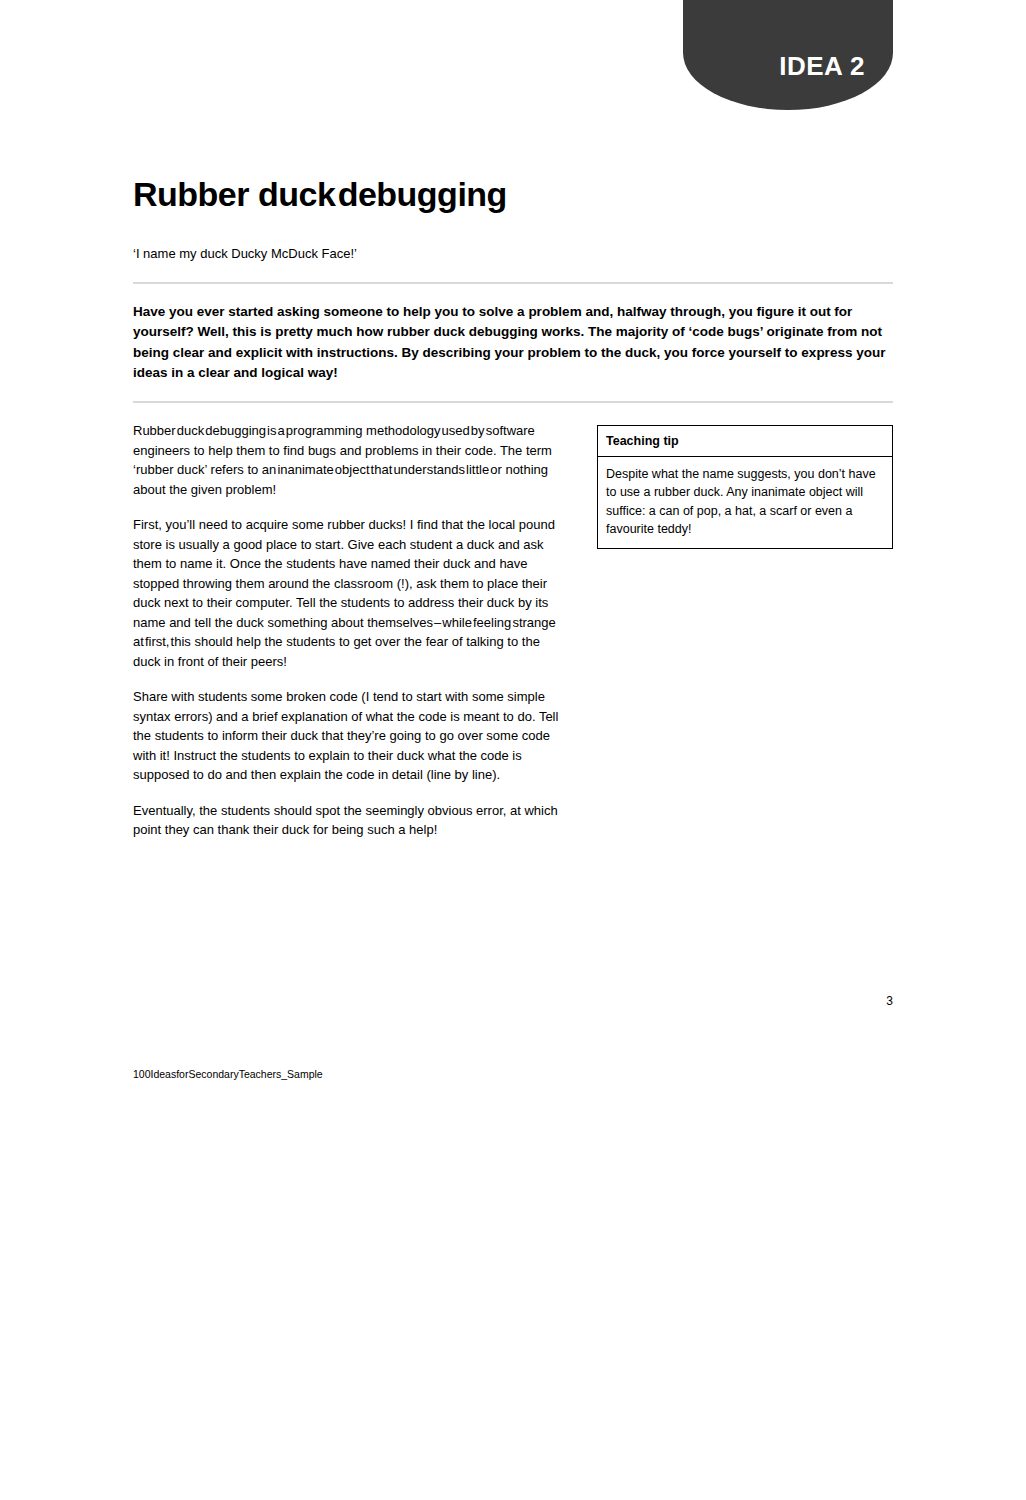IDEA 2
Rubber duck debugging
‘I name my duck Ducky McDuck Face!’
Have you ever started asking someone to help you to solve a problem and, halfway through, you figure it out for yourself? Well, this is pretty much how rubber duck debugging works. The majority of ‘code bugs’ originate from not being clear and explicit with instructions. By describing your problem to the duck, you force yourself to express your ideas in a clear and logical way!
Rubber duck debugging is a programming methodology used by software engineers to help them to find bugs and problems in their code. The term ‘rubber duck’ refers to an inanimate object that understands little or nothing about the given problem!
First, you’ll need to acquire some rubber ducks! I find that the local pound store is usually a good place to start. Give each student a duck and ask them to name it. Once the students have named their duck and have stopped throwing them around the classroom (!), ask them to place their duck next to their computer. Tell the students to address their duck by its name and tell the duck something about themselves – while feeling strange at first, this should help the students to get over the fear of talking to the duck in front of their peers!
Share with students some broken code (I tend to start with some simple syntax errors) and a brief explanation of what the code is meant to do. Tell the students to inform their duck that they’re going to go over some code with it! Instruct the students to explain to their duck what the code is supposed to do and then explain the code in detail (line by line).
Eventually, the students should spot the seemingly obvious error, at which point they can thank their duck for being such a help!
Teaching tip
Despite what the name suggests, you don’t have to use a rubber duck. Any inanimate object will suffice: a can of pop, a hat, a scarf or even a favourite teddy!
3
100IdeasforSecondaryTeachers_Sample